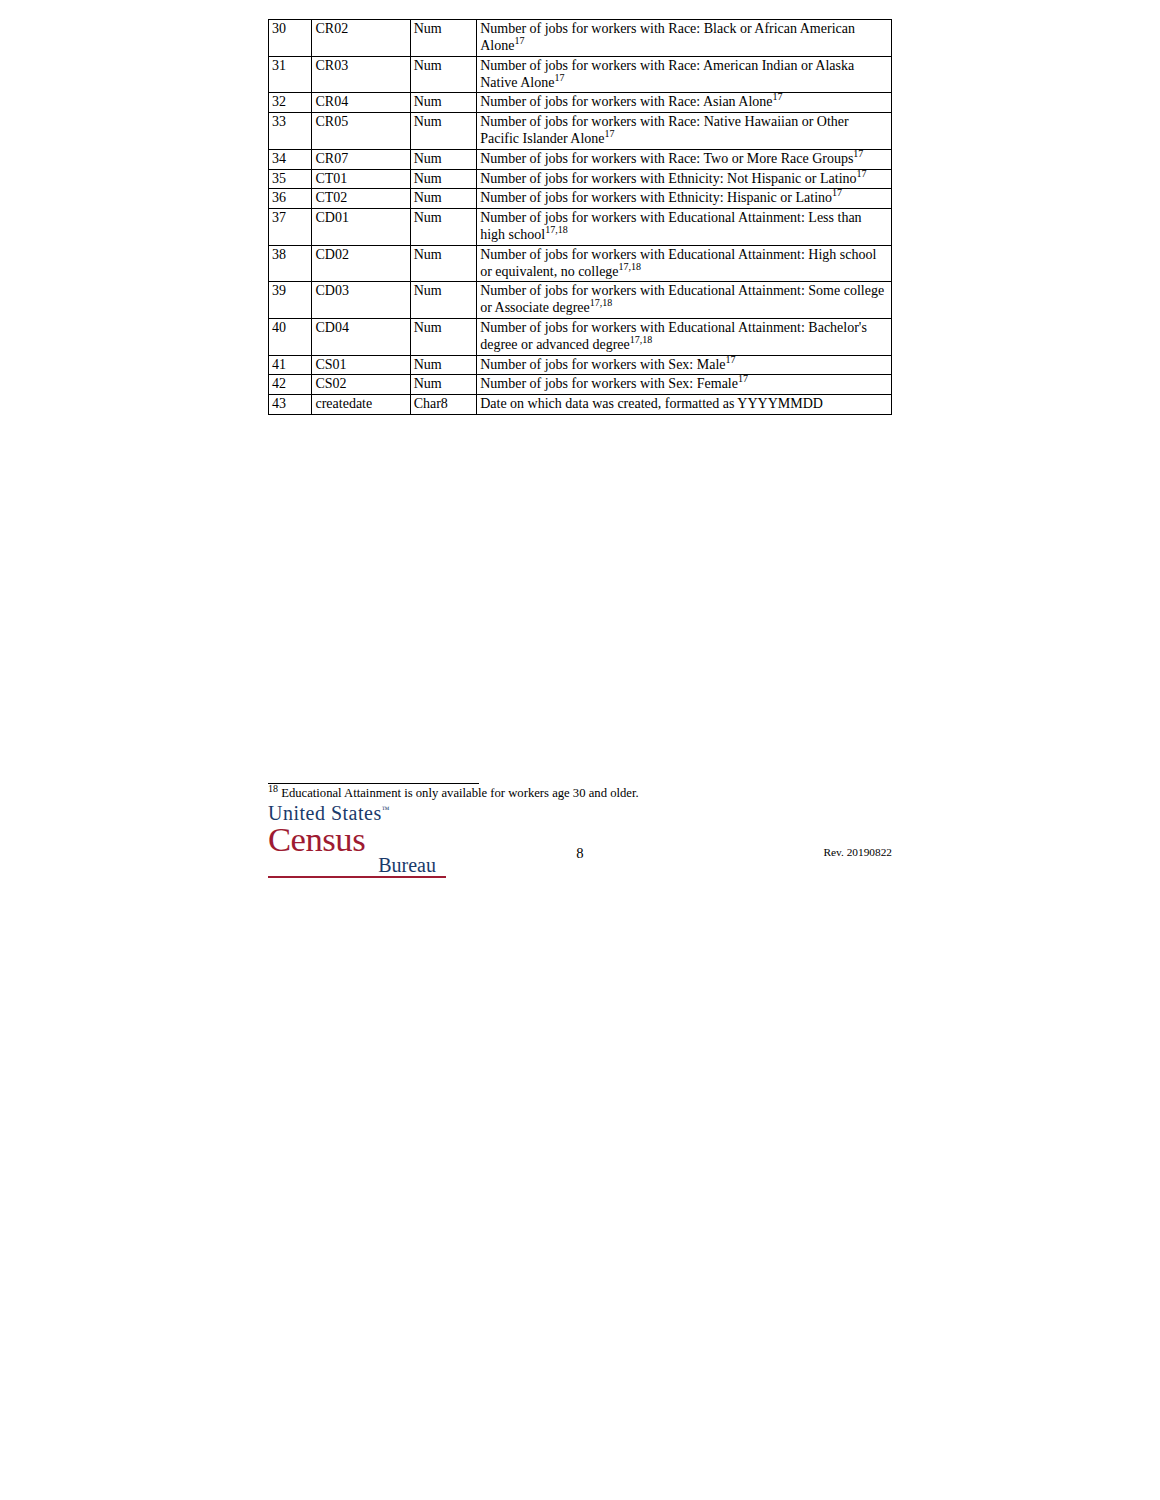| 30 | CR02 | Num | Number of jobs for workers with Race: Black or African American Alone 17 |
| 31 | CR03 | Num | Number of jobs for workers with Race: American Indian or Alaska Native Alone 17 |
| 32 | CR04 | Num | Number of jobs for workers with Race: Asian Alone 17 |
| 33 | CR05 | Num | Number of jobs for workers with Race: Native Hawaiian or Other Pacific Islander Alone 17 |
| 34 | CR07 | Num | Number of jobs for workers with Race: Two or More Race Groups 17 |
| 35 | CT01 | Num | Number of jobs for workers with Ethnicity: Not Hispanic or Latino 17 |
| 36 | CT02 | Num | Number of jobs for workers with Ethnicity: Hispanic or Latino 17 |
| 37 | CD01 | Num | Number of jobs for workers with Educational Attainment: Less than high school 17,18 |
| 38 | CD02 | Num | Number of jobs for workers with Educational Attainment: High school or equivalent, no college 17,18 |
| 39 | CD03 | Num | Number of jobs for workers with Educational Attainment: Some college or Associate degree 17,18 |
| 40 | CD04 | Num | Number of jobs for workers with Educational Attainment: Bachelor's degree or advanced degree 17,18 |
| 41 | CS01 | Num | Number of jobs for workers with Sex: Male 17 |
| 42 | CS02 | Num | Number of jobs for workers with Sex: Female 17 |
| 43 | createdate | Char8 | Date on which data was created, formatted as YYYYMMDD |
18 Educational Attainment is only available for workers age 30 and older.
United States™
Census
Bureau
8
Rev. 20190822